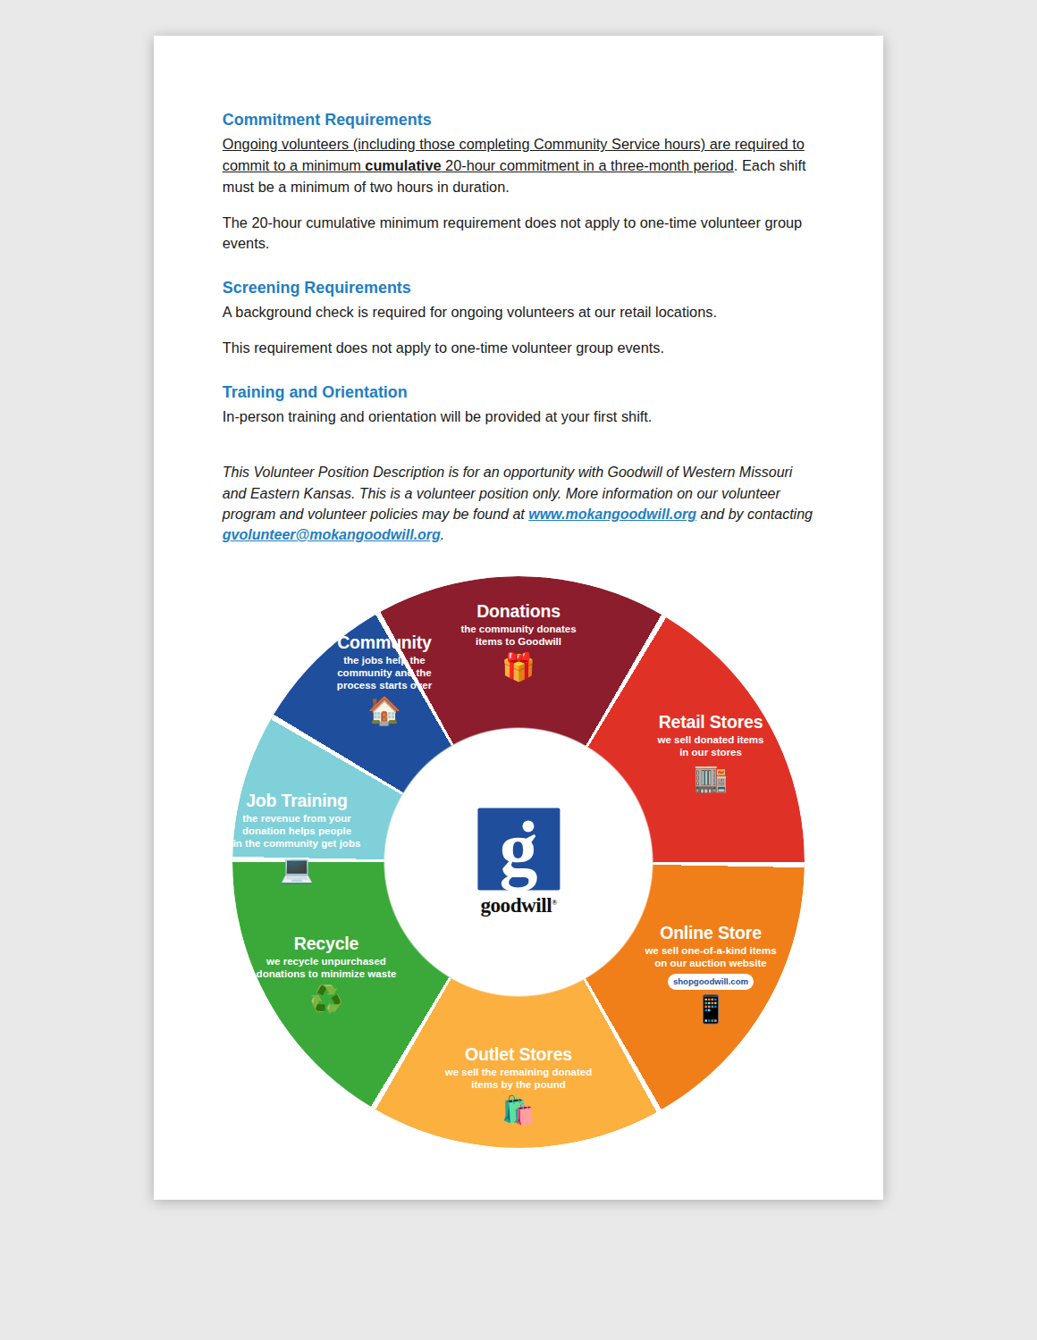Commitment Requirements
Ongoing volunteers (including those completing Community Service hours) are required to commit to a minimum cumulative 20-hour commitment in a three-month period. Each shift must be a minimum of two hours in duration.
The 20-hour cumulative minimum requirement does not apply to one-time volunteer group events.
Screening Requirements
A background check is required for ongoing volunteers at our retail locations.
This requirement does not apply to one-time volunteer group events.
Training and Orientation
In-person training and orientation will be provided at your first shift.
This Volunteer Position Description is for an opportunity with Goodwill of Western Missouri and Eastern Kansas. This is a volunteer position only. More information on our volunteer program and volunteer policies may be found at www.mokangoodwill.org and by contacting gvolunteer@mokangoodwill.org.
Donations
the community donates
items to Goodwill
🎁
Retail Stores
we sell donated items
in our stores
🏬
Online Store
we sell one-of-a-kind items
on our auction website
shopgoodwill.com 📱
Outlet Stores
we sell the remaining donated
items by the pound
🛍️
Recycle
we recycle unpurchased
donations to minimize waste
♻️
Job Training
the revenue from your
donation helps people
in the community get jobs
💻
Community
the jobs help the
community and the
process starts over
🏠
goodwill®